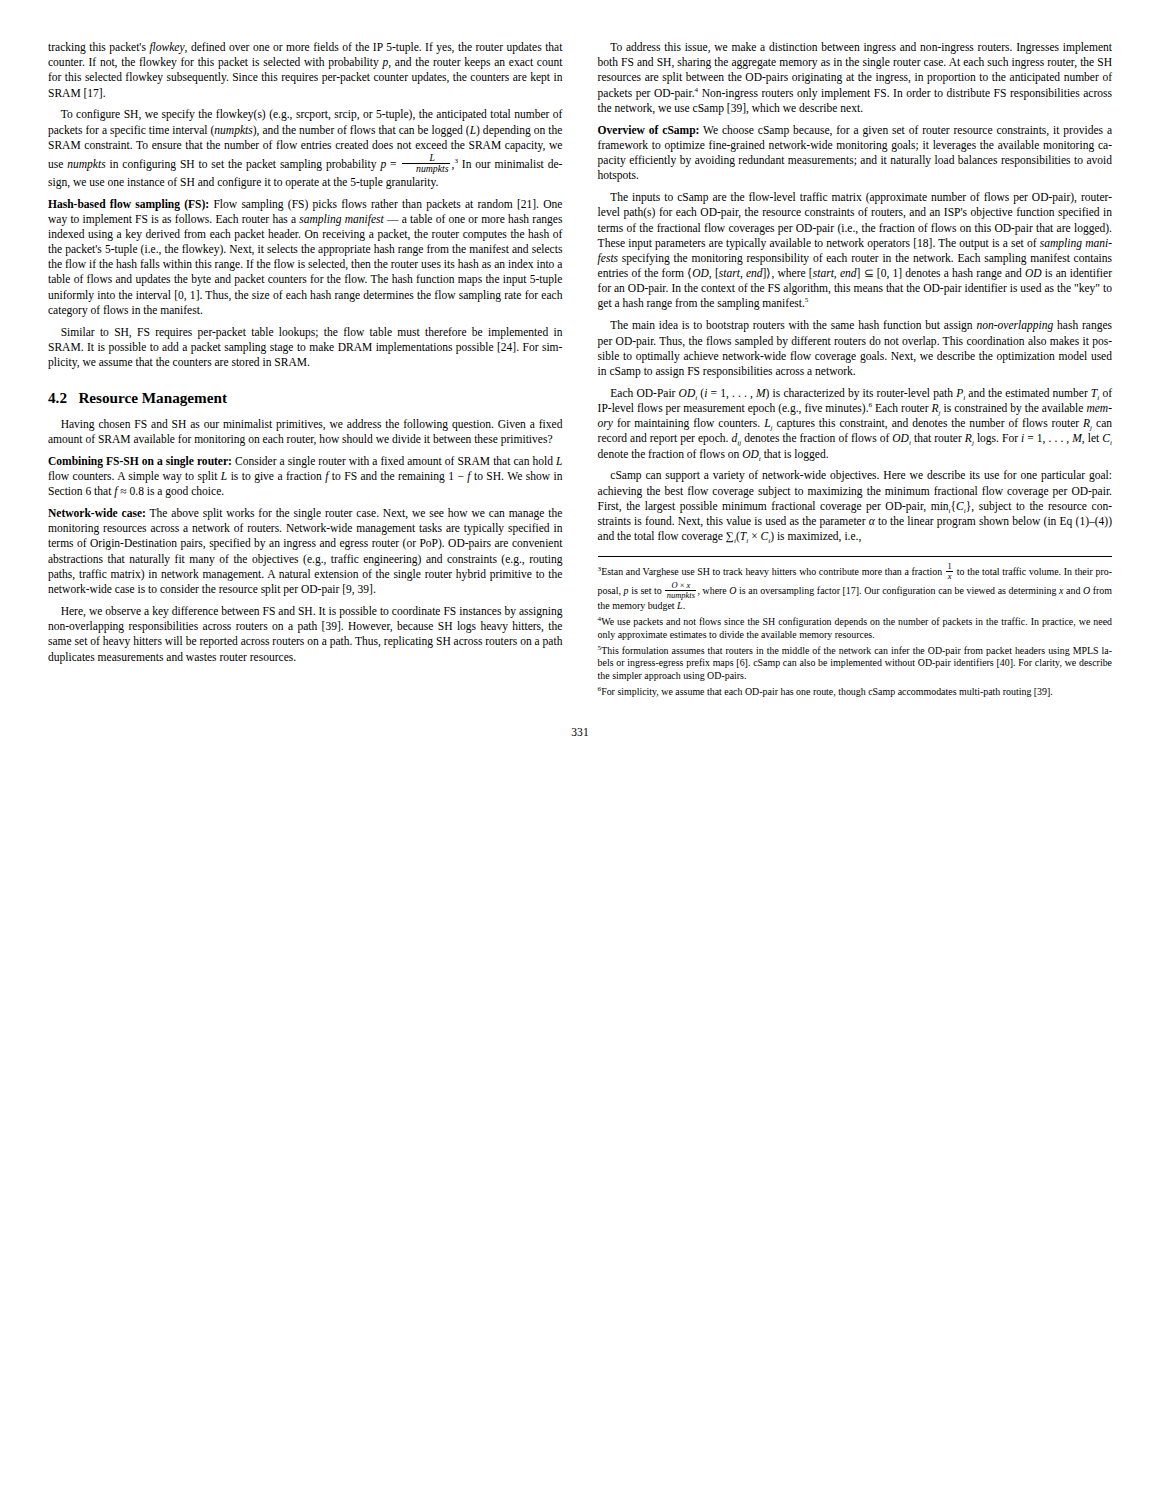tracking this packet's flowkey, defined over one or more fields of the IP 5-tuple. If yes, the router updates that counter. If not, the flowkey for this packet is selected with probability p, and the router keeps an exact count for this selected flowkey subsequently. Since this requires per-packet counter updates, the counters are kept in SRAM [17].
To configure SH, we specify the flowkey(s) (e.g., srcport, srcip, or 5-tuple), the anticipated total number of packets for a specific time interval (numpkts), and the number of flows that can be logged (L) depending on the SRAM constraint. To ensure that the number of flow entries created does not exceed the SRAM capacity, we use numpkts in configuring SH to set the packet sampling probability p = Lnumpkts,3 In our minimalist design, we use one instance of SH and configure it to operate at the 5-tuple granularity.
Hash-based flow sampling (FS): Flow sampling (FS) picks flows rather than packets at random [21]. One way to implement FS is as follows. Each router has a sampling manifest — a table of one or more hash ranges indexed using a key derived from each packet header. On receiving a packet, the router computes the hash of the packet's 5-tuple (i.e., the flowkey). Next, it selects the appropriate hash range from the manifest and selects the flow if the hash falls within this range. If the flow is selected, then the router uses its hash as an index into a table of flows and updates the byte and packet counters for the flow. The hash function maps the input 5-tuple uniformly into the interval [0, 1]. Thus, the size of each hash range determines the flow sampling rate for each category of flows in the manifest.
Similar to SH, FS requires per-packet table lookups; the flow table must therefore be implemented in SRAM. It is possible to add a packet sampling stage to make DRAM implementations possible [24]. For simplicity, we assume that the counters are stored in SRAM.
4.2 Resource Management
Having chosen FS and SH as our minimalist primitives, we address the following question. Given a fixed amount of SRAM available for monitoring on each router, how should we divide it between these primitives?
Combining FS-SH on a single router: Consider a single router with a fixed amount of SRAM that can hold L flow counters. A simple way to split L is to give a fraction f to FS and the remaining 1 − f to SH. We show in Section 6 that f ≈ 0.8 is a good choice.
Network-wide case: The above split works for the single router case. Next, we see how we can manage the monitoring resources across a network of routers. Network-wide management tasks are typically specified in terms of Origin-Destination pairs, specified by an ingress and egress router (or PoP). OD-pairs are convenient abstractions that naturally fit many of the objectives (e.g., traffic engineering) and constraints (e.g., routing paths, traffic matrix) in network management. A natural extension of the single router hybrid primitive to the network-wide case is to consider the resource split per OD-pair [9, 39].
Here, we observe a key difference between FS and SH. It is possible to coordinate FS instances by assigning non-overlapping responsibilities across routers on a path [39]. However, because SH logs heavy hitters, the same set of heavy hitters will be reported across routers on a path. Thus, replicating SH across routers on a path duplicates measurements and wastes router resources.
To address this issue, we make a distinction between ingress and non-ingress routers. Ingresses implement both FS and SH, sharing the aggregate memory as in the single router case. At each such ingress router, the SH resources are split between the OD-pairs originating at the ingress, in proportion to the anticipated number of packets per OD-pair.4 Non-ingress routers only implement FS. In order to distribute FS responsibilities across the network, we use cSamp [39], which we describe next.
Overview of cSamp: We choose cSamp because, for a given set of router resource constraints, it provides a framework to optimize fine-grained network-wide monitoring goals; it leverages the available monitoring capacity efficiently by avoiding redundant measurements; and it naturally load balances responsibilities to avoid hotspots.
The inputs to cSamp are the flow-level traffic matrix (approximate number of flows per OD-pair), router-level path(s) for each OD-pair, the resource constraints of routers, and an ISP's objective function specified in terms of the fractional flow coverages per OD-pair (i.e., the fraction of flows on this OD-pair that are logged). These input parameters are typically available to network operators [18]. The output is a set of sampling manifests specifying the monitoring responsibility of each router in the network. Each sampling manifest contains entries of the form ⟨OD, [start, end]⟩, where [start, end] ⊆ [0, 1] denotes a hash range and OD is an identifier for an OD-pair. In the context of the FS algorithm, this means that the OD-pair identifier is used as the "key" to get a hash range from the sampling manifest.5
The main idea is to bootstrap routers with the same hash function but assign non-overlapping hash ranges per OD-pair. Thus, the flows sampled by different routers do not overlap. This coordination also makes it possible to optimally achieve network-wide flow coverage goals. Next, we describe the optimization model used in cSamp to assign FS responsibilities across a network.
Each OD-Pair ODi (i = 1, . . . , M) is characterized by its router-level path Pi and the estimated number Ti of IP-level flows per measurement epoch (e.g., five minutes).6 Each router Rj is constrained by the available memory for maintaining flow counters. Lj captures this constraint, and denotes the number of flows router Rj can record and report per epoch. dij denotes the fraction of flows of ODi that router Rj logs. For i = 1, . . . , M, let Ci denote the fraction of flows on ODi that is logged.
cSamp can support a variety of network-wide objectives. Here we describe its use for one particular goal: achieving the best flow coverage subject to maximizing the minimum fractional flow coverage per OD-pair. First, the largest possible minimum fractional coverage per OD-pair, mini{Ci}, subject to the resource constraints is found. Next, this value is used as the parameter α to the linear program shown below (in Eq (1)–(4)) and the total flow coverage ∑i(Ti × Ci) is maximized, i.e.,
3Estan and Varghese use SH to track heavy hitters who contribute more than a fraction 1 x to the total traffic volume. In their proposal, p is set to O × x numpkts, where O is an oversampling factor [17]. Our configuration can be viewed as determining x and O from the memory budget L.
4We use packets and not flows since the SH configuration depends on the number of packets in the traffic. In practice, we need only approximate estimates to divide the available memory resources.
5This formulation assumes that routers in the middle of the network can infer the OD-pair from packet headers using MPLS labels or ingress-egress prefix maps [6]. cSamp can also be implemented without OD-pair identifiers [40]. For clarity, we describe the simpler approach using OD-pairs.
6For simplicity, we assume that each OD-pair has one route, though cSamp accommodates multi-path routing [39].
331